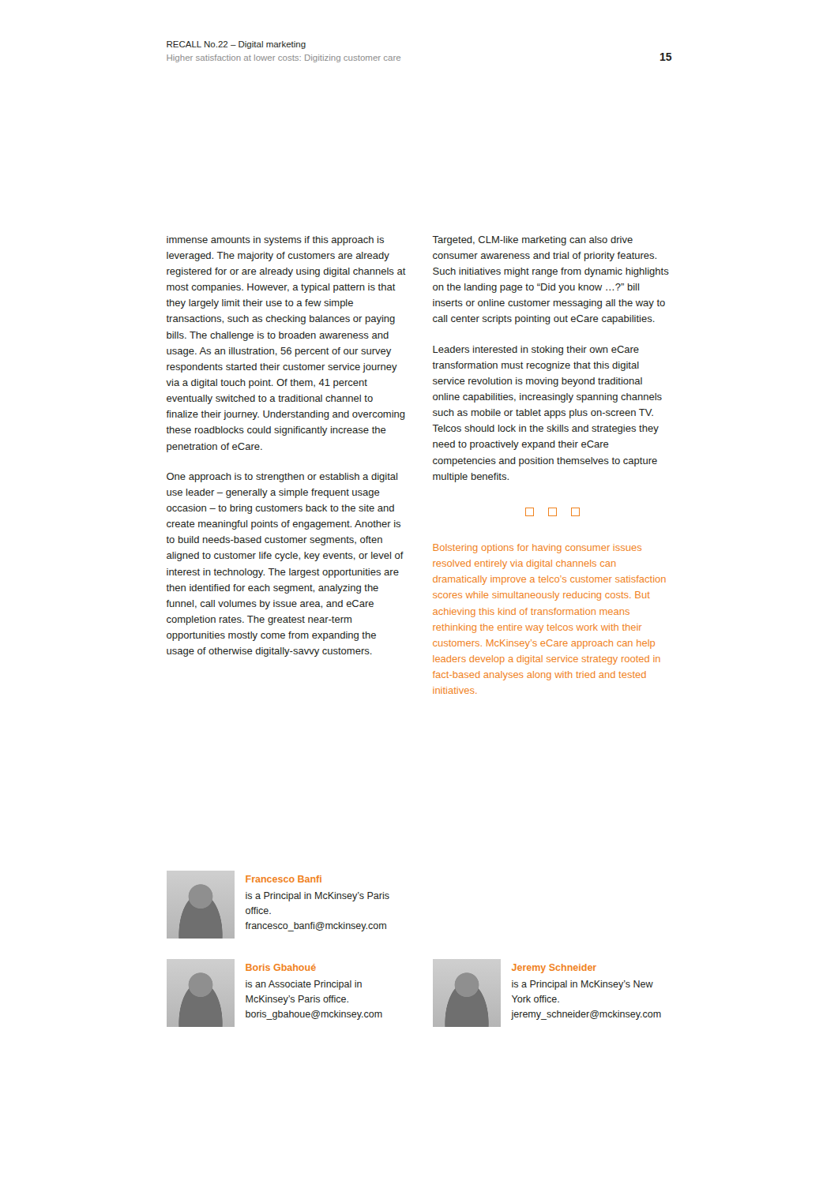RECALL No.22 – Digital marketing
Higher satisfaction at lower costs: Digitizing customer care
15
immense amounts in systems if this approach is leveraged. The majority of customers are already registered for or are already using digital channels at most companies. However, a typical pattern is that they largely limit their use to a few simple transactions, such as checking balances or paying bills. The challenge is to broaden awareness and usage. As an illustration, 56 percent of our survey respondents started their customer service journey via a digital touch point. Of them, 41 percent eventually switched to a traditional channel to finalize their journey. Understanding and overcoming these roadblocks could significantly increase the penetration of eCare.
One approach is to strengthen or establish a digital use leader – generally a simple frequent usage occasion – to bring customers back to the site and create meaningful points of engagement. Another is to build needs-based customer segments, often aligned to customer life cycle, key events, or level of interest in technology. The largest opportunities are then identified for each segment, analyzing the funnel, call volumes by issue area, and eCare completion rates. The greatest near-term opportunities mostly come from expanding the usage of otherwise digitally-savvy customers.
Targeted, CLM-like marketing can also drive consumer awareness and trial of priority features. Such initiatives might range from dynamic highlights on the landing page to “Did you know …?” bill inserts or online customer messaging all the way to call center scripts pointing out eCare capabilities.
Leaders interested in stoking their own eCare transformation must recognize that this digital service revolution is moving beyond traditional online capabilities, increasingly spanning channels such as mobile or tablet apps plus on-screen TV. Telcos should lock in the skills and strategies they need to proactively expand their eCare competencies and position themselves to capture multiple benefits.
Bolstering options for having consumer issues resolved entirely via digital channels can dramatically improve a telco’s customer satisfaction scores while simultaneously reducing costs. But achieving this kind of transformation means rethinking the entire way telcos work with their customers. McKinsey’s eCare approach can help leaders develop a digital service strategy rooted in fact-based analyses along with tried and tested initiatives.
Francesco Banfi
is a Principal in McKinsey’s Paris office.
francesco_banfi@mckinsey.com
placeholder
Boris Gbahoué
is an Associate Principal in McKinsey’s Paris office.
boris_gbahoue@mckinsey.com
Jeremy Schneider
is a Principal in McKinsey’s New York office.
jeremy_schneider@mckinsey.com